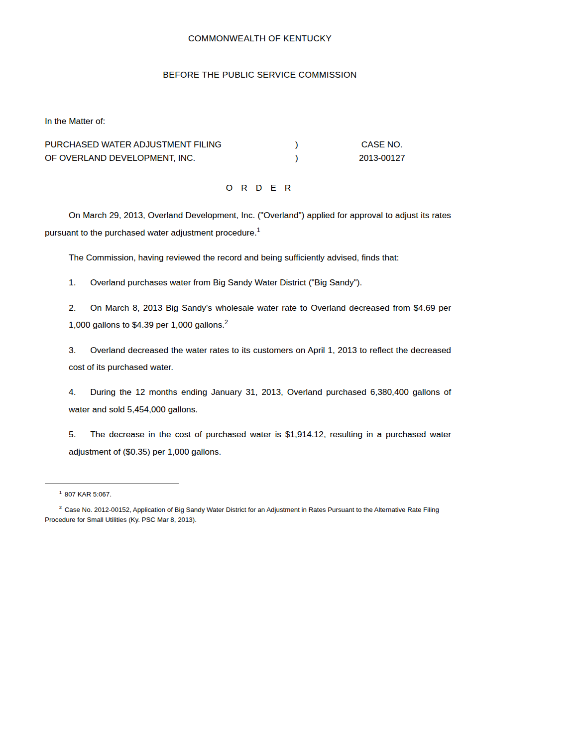COMMONWEALTH OF KENTUCKY
BEFORE THE PUBLIC SERVICE COMMISSION
In the Matter of:
| PURCHASED WATER ADJUSTMENT FILING | ) | CASE NO. |
| OF OVERLAND DEVELOPMENT, INC. | ) | 2013-00127 |
O R D E R
On March 29, 2013, Overland Development, Inc. ("Overland") applied for approval to adjust its rates pursuant to the purchased water adjustment procedure.1
The Commission, having reviewed the record and being sufficiently advised, finds that:
Overland purchases water from Big Sandy Water District ("Big Sandy").
On March 8, 2013 Big Sandy's wholesale water rate to Overland decreased from $4.69 per 1,000 gallons to $4.39 per 1,000 gallons.2
Overland decreased the water rates to its customers on April 1, 2013 to reflect the decreased cost of its purchased water.
During the 12 months ending January 31, 2013, Overland purchased 6,380,400 gallons of water and sold 5,454,000 gallons.
The decrease in the cost of purchased water is $1,914.12, resulting in a purchased water adjustment of ($0.35) per 1,000 gallons.
1 807 KAR 5:067.
2 Case No. 2012-00152, Application of Big Sandy Water District for an Adjustment in Rates Pursuant to the Alternative Rate Filing Procedure for Small Utilities (Ky. PSC Mar 8, 2013).